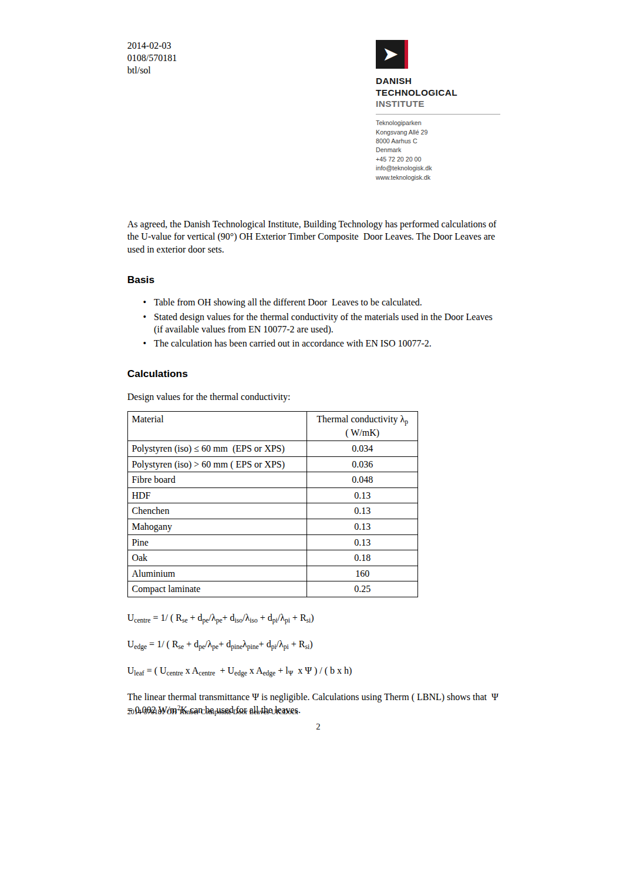2014-02-03
0108/570181
btl/sol
➤
DANISH
TECHNOLOGICAL
INSTITUTE
Teknologiparken
Kongsvang Allé 29
8000 Aarhus C
Denmark
+45 72 20 20 00
info@teknologisk.dk
www.teknologisk.dk
As agreed, the Danish Technological Institute, Building Technology has performed calculations of the U-value for vertical (90°) OH Exterior Timber Composite Door Leaves. The Door Leaves are used in exterior door sets.
Basis
Table from OH showing all the different Door Leaves to be calculated.
Stated design values for the thermal conductivity of the materials used in the Door Leaves (if available values from EN 10077-2 are used).
The calculation has been carried out in accordance with EN ISO 10077-2.
Calculations
Design values for the thermal conductivity:
| Material | Thermal conductivity λ p ( W/mK) |
| --- | --- |
| Polystyren (iso) ≤ 60 mm (EPS or XPS) | 0.034 |
| Polystyren (iso) > 60 mm ( EPS or XPS) | 0.036 |
| Fibre board | 0.048 |
| HDF | 0.13 |
| Chenchen | 0.13 |
| Mahogany | 0.13 |
| Pine | 0.13 |
| Oak | 0.18 |
| Aluminium | 160 |
| Compact laminate | 0.25 |
Ucentre = 1/ ( Rse + dpe/λpe+ diso/λiso + dpi/λpi + Rsi)
Uedge = 1/ ( Rse + dpe/λpe+ dpineλpine+ dpi/λpi + Rsi)
Uleaf = ( Ucentre x Acentre + Uedge x Aedge + lΨ x Ψ ) / ( b x h)
The linear thermal transmittance Ψ is negligible. Calculations using Therm ( LBNL) shows that Ψ = 0.002 W/m2K can be used for all the leaves.
2014-570181 OH Timber Composite Door Leaves UK.Docx
2